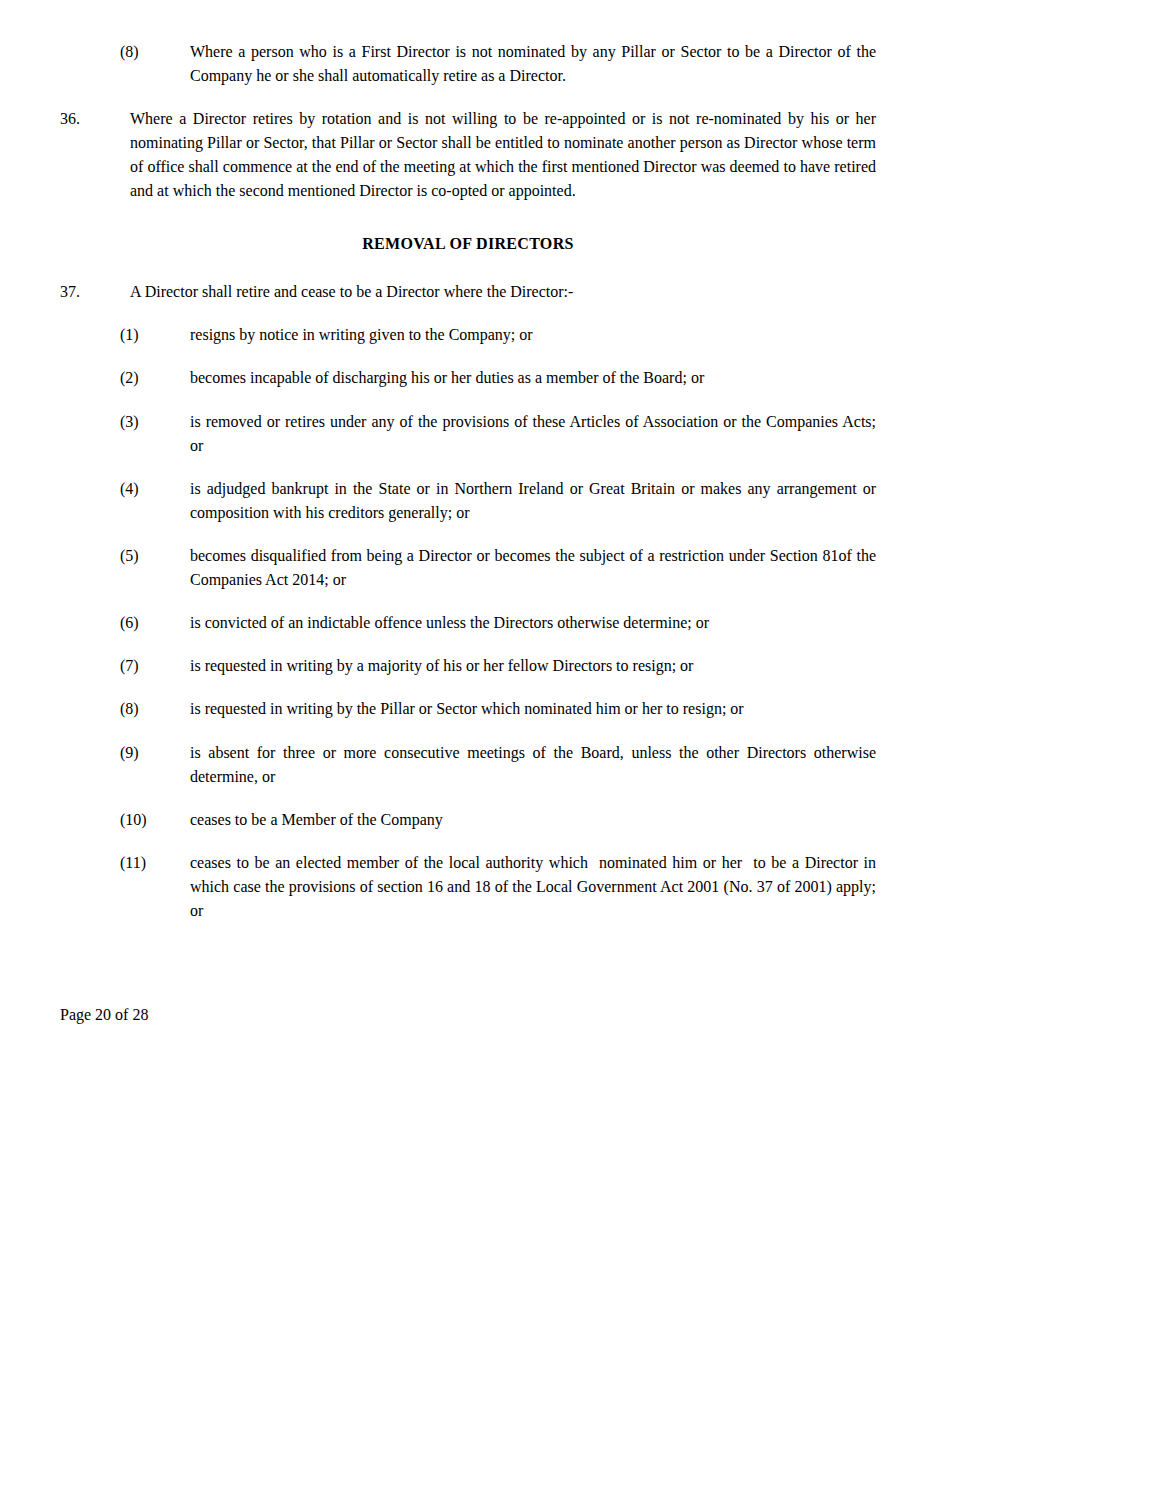(8)
Where a person who is a First Director is not nominated by any Pillar or Sector to be a Director of the Company he or she shall automatically retire as a Director.
36.
Where a Director retires by rotation and is not willing to be re-appointed or is not re-nominated by his or her nominating Pillar or Sector, that Pillar or Sector shall be entitled to nominate another person as Director whose term of office shall commence at the end of the meeting at which the first mentioned Director was deemed to have retired and at which the second mentioned Director is co-opted or appointed.
REMOVAL OF DIRECTORS
37.
A Director shall retire and cease to be a Director where the Director:-
(1)
resigns by notice in writing given to the Company; or
(2)
becomes incapable of discharging his or her duties as a member of the Board; or
(3)
is removed or retires under any of the provisions of these Articles of Association or the Companies Acts; or
(4)
is adjudged bankrupt in the State or in Northern Ireland or Great Britain or makes any arrangement or composition with his creditors generally; or
(5)
becomes disqualified from being a Director or becomes the subject of a restriction under Section 81of the Companies Act 2014; or
(6)
is convicted of an indictable offence unless the Directors otherwise determine; or
(7)
is requested in writing by a majority of his or her fellow Directors to resign; or
(8)
is requested in writing by the Pillar or Sector which nominated him or her to resign; or
(9)
is absent for three or more consecutive meetings of the Board, unless the other Directors otherwise determine, or
(10)
ceases to be a Member of the Company
(11)
ceases to be an elected member of the local authority which nominated him or her to be a Director in which case the provisions of section 16 and 18 of the Local Government Act 2001 (No. 37 of 2001) apply; or
Page 20 of 28